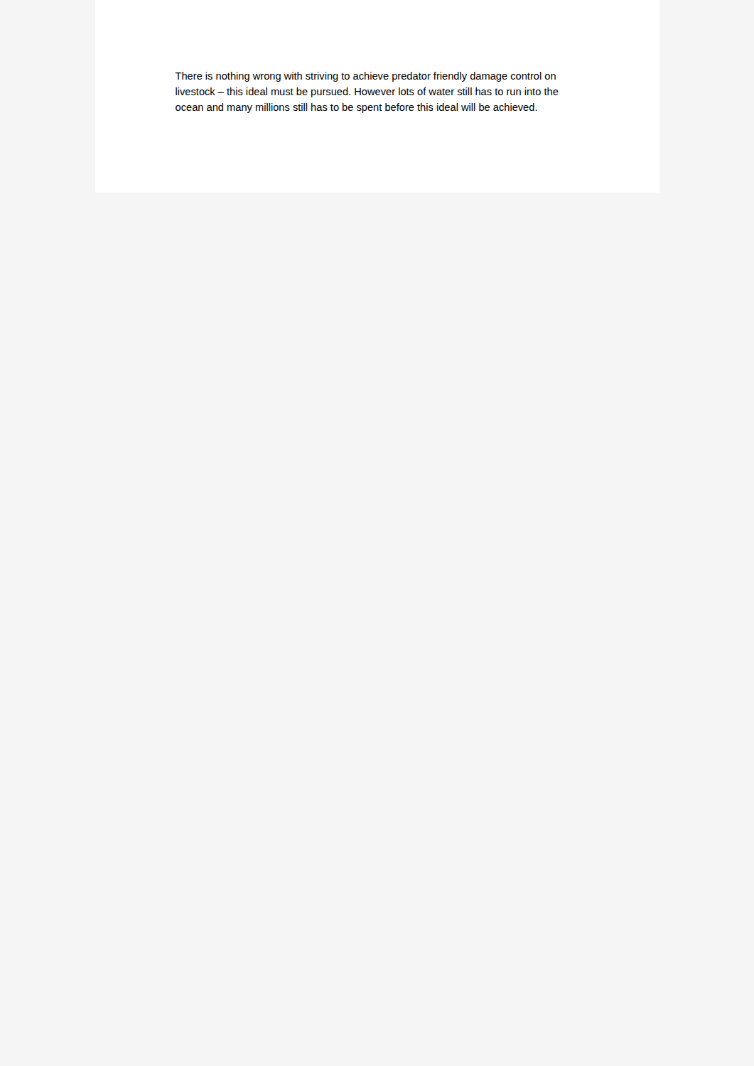There is nothing wrong with striving to achieve predator friendly damage control on livestock – this ideal must be pursued. However lots of water still has to run into the ocean and many millions still has to be spent before this ideal will be achieved.